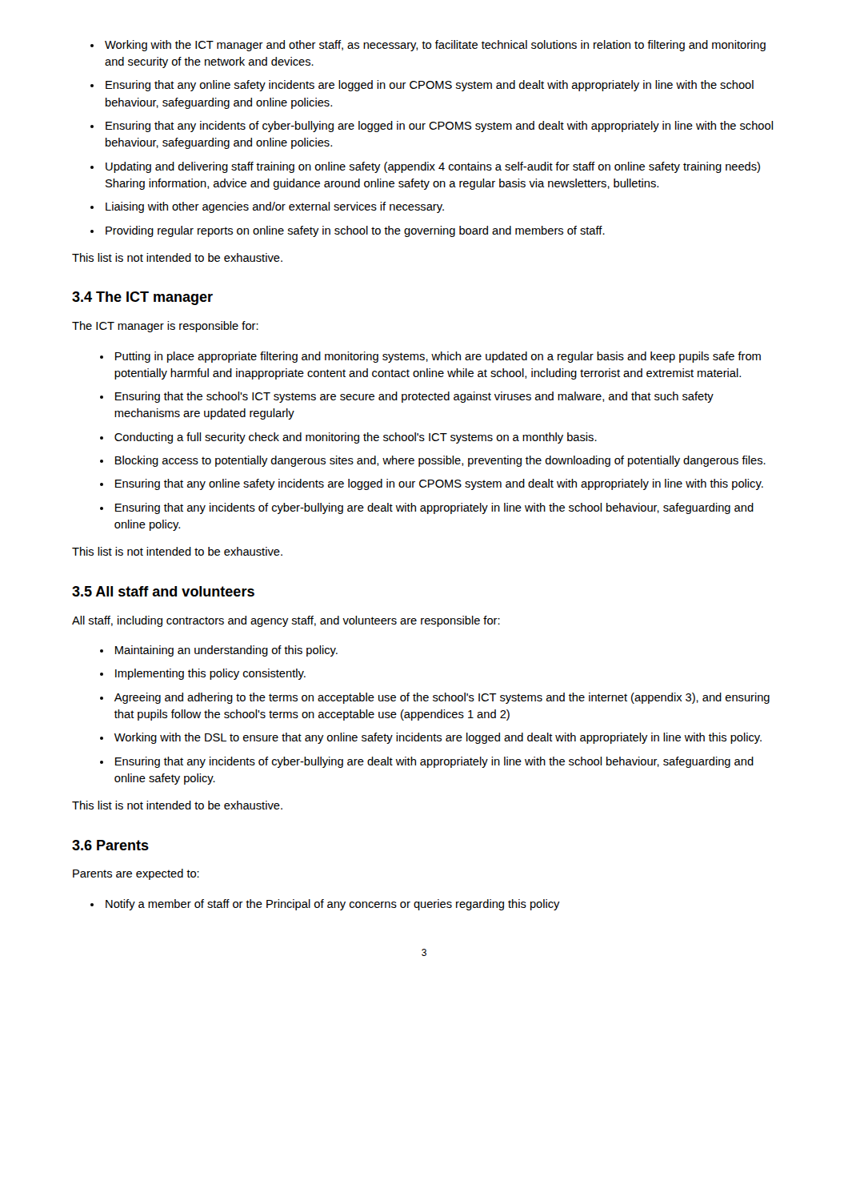Working with the ICT manager and other staff, as necessary, to facilitate technical solutions in relation to filtering and monitoring and security of the network and devices.
Ensuring that any online safety incidents are logged in our CPOMS system and dealt with appropriately in line with the school behaviour, safeguarding and online policies.
Ensuring that any incidents of cyber-bullying are logged in our CPOMS system and dealt with appropriately in line with the school behaviour, safeguarding and online policies.
Updating and delivering staff training on online safety (appendix 4 contains a self-audit for staff on online safety training needs) Sharing information, advice and guidance around online safety on a regular basis via newsletters, bulletins.
Liaising with other agencies and/or external services if necessary.
Providing regular reports on online safety in school to the governing board and members of staff.
This list is not intended to be exhaustive.
3.4 The ICT manager
The ICT manager is responsible for:
Putting in place appropriate filtering and monitoring systems, which are updated on a regular basis and keep pupils safe from potentially harmful and inappropriate content and contact online while at school, including terrorist and extremist material.
Ensuring that the school's ICT systems are secure and protected against viruses and malware, and that such safety mechanisms are updated regularly
Conducting a full security check and monitoring the school's ICT systems on a monthly basis.
Blocking access to potentially dangerous sites and, where possible, preventing the downloading of potentially dangerous files.
Ensuring that any online safety incidents are logged in our CPOMS system and dealt with appropriately in line with this policy.
Ensuring that any incidents of cyber-bullying are dealt with appropriately in line with the school behaviour, safeguarding and online policy.
This list is not intended to be exhaustive.
3.5 All staff and volunteers
All staff, including contractors and agency staff, and volunteers are responsible for:
Maintaining an understanding of this policy.
Implementing this policy consistently.
Agreeing and adhering to the terms on acceptable use of the school's ICT systems and the internet (appendix 3), and ensuring that pupils follow the school's terms on acceptable use (appendices 1 and 2)
Working with the DSL to ensure that any online safety incidents are logged and dealt with appropriately in line with this policy.
Ensuring that any incidents of cyber-bullying are dealt with appropriately in line with the school behaviour, safeguarding and online safety policy.
This list is not intended to be exhaustive.
3.6 Parents
Parents are expected to:
Notify a member of staff or the Principal of any concerns or queries regarding this policy
3